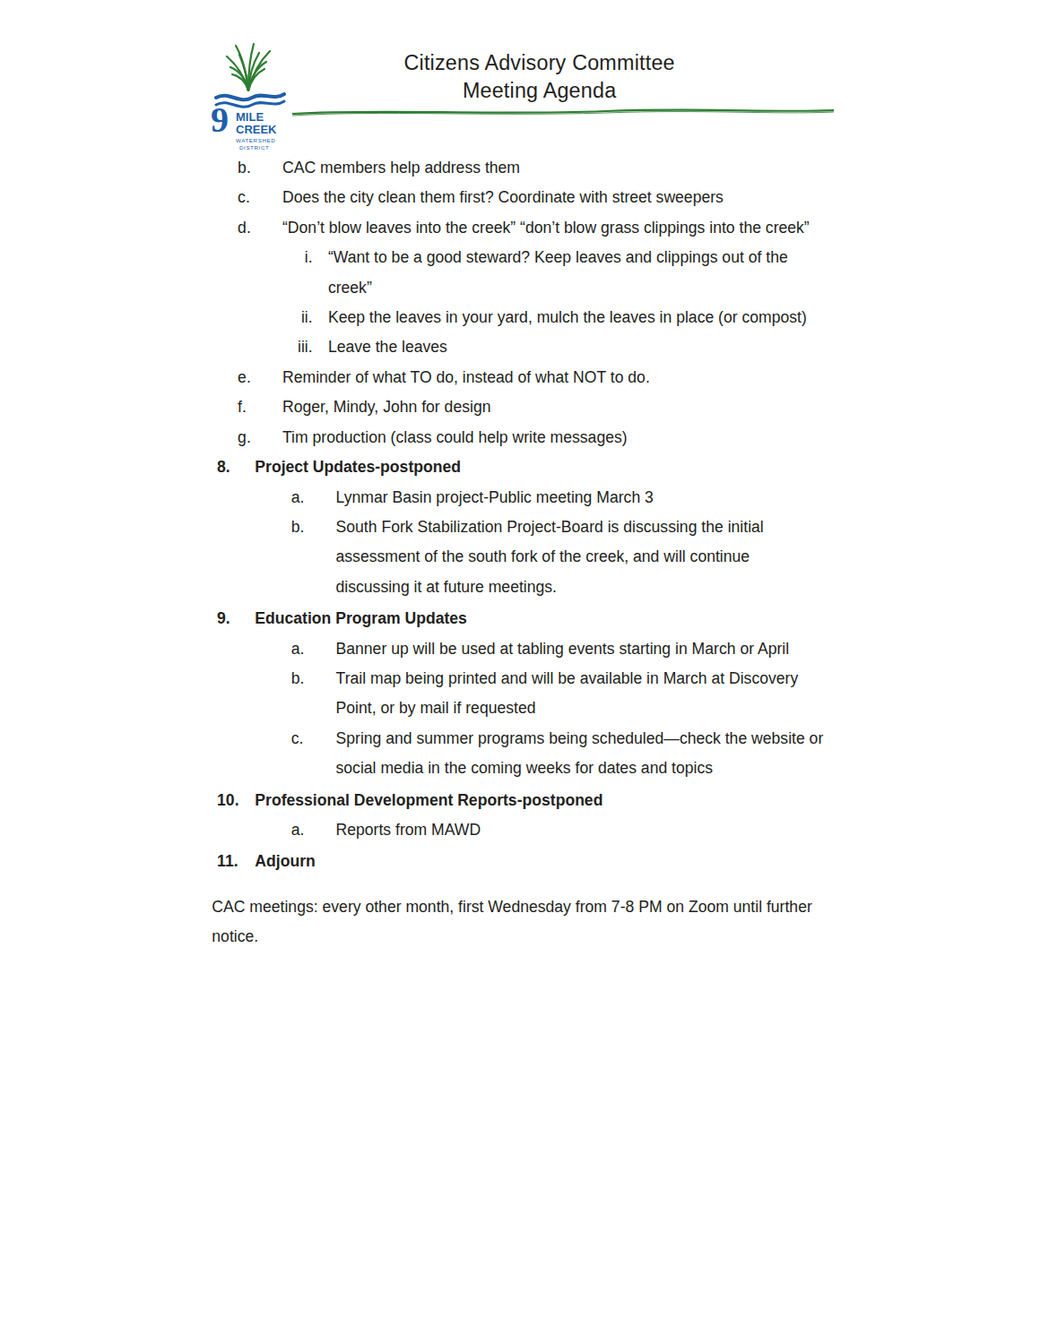Nine Mile Creek Watershed District logo 9 MILE CREEK WATERSHED DISTRICT
Citizens Advisory Committee
Meeting Agenda
b. CAC members help address them
c. Does the city clean them first? Coordinate with street sweepers
d.“Don’t blow leaves into the creek” “don’t blow grass clippings into the creek”
i.“Want to be a good steward? Keep leaves and clippings out of the creek”
ii. Keep the leaves in your yard, mulch the leaves in place (or compost)
iii. Leave the leaves
e. Reminder of what TO do, instead of what NOT to do.
f. Roger, Mindy, John for design
g. Tim production (class could help write messages)
8. Project Updates-postponed
a. Lynmar Basin project-Public meeting March 3
b. South Fork Stabilization Project-Board is discussing the initial assessment of the south fork of the creek, and will continue discussing it at future meetings.
9. Education Program Updates
a. Banner up will be used at tabling events starting in March or April
b. Trail map being printed and will be available in March at Discovery Point, or by mail if requested
c. Spring and summer programs being scheduled—check the website or social media in the coming weeks for dates and topics
10. Professional Development Reports-postponed
a. Reports from MAWD
11. Adjourn
CAC meetings: every other month, first Wednesday from 7-8 PM on Zoom until further notice.